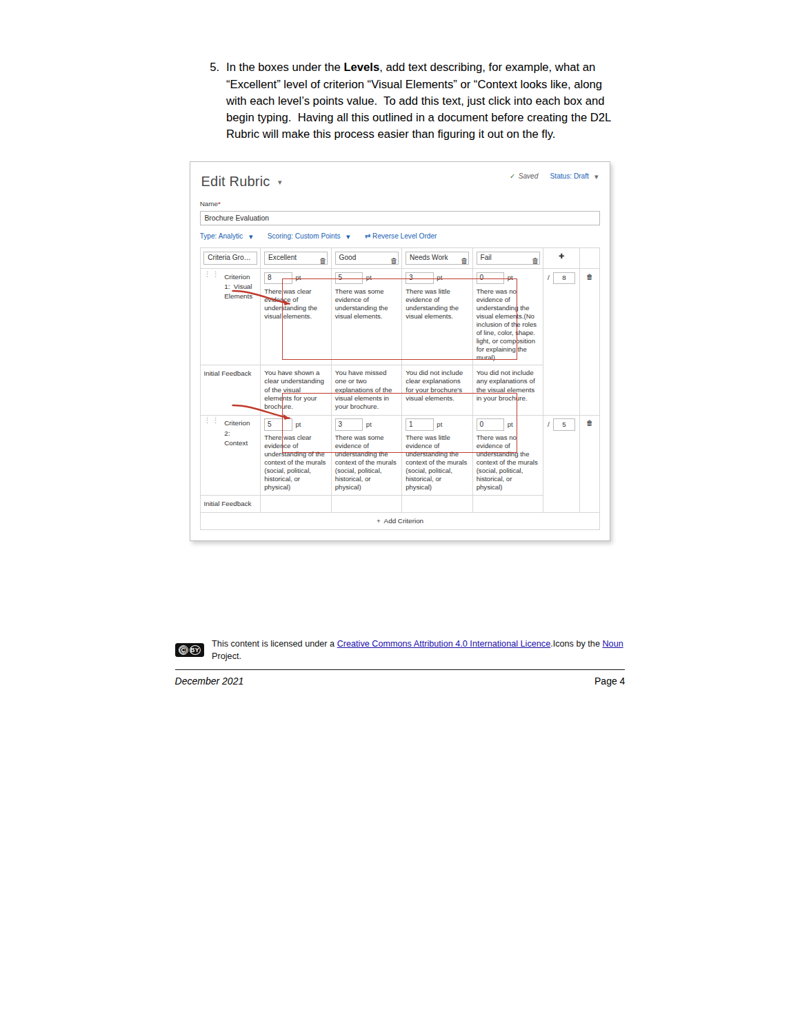5. In the boxes under the Levels, add text describing, for example, what an “Excellent” level of criterion “Visual Elements” or “Context looks like, along with each level’s points value. To add this text, just click into each box and begin typing. Having all this outlined in a document before creating the D2L Rubric will make this process easier than figuring it out on the fly.
Edit Rubric ▾
✓ Saved Status: Draft ▾
Name*
Brochure Evaluation
Type: Analytic ▾ Scoring: Custom Points ▾ ⇄ Reverse Level Order
| Criteria Gro… | Excellent 🗑 | Good 🗑 | Needs Work 🗑 | Fail 🗑 | ✚ | |
| ⋮⋮ Criterion 1: Visual Elements | 8 pt There was clear evidence of understanding the visual elements. | 5 pt There was some evidence of understanding the visual elements. | 3 pt There was little evidence of understanding the visual elements. | 0 pt There was no evidence of understanding the visual elements.(No inclusion of the roles of line, color, shape. light, or composition for explaining the mural). | / 8 | 🗑 |
| Initial Feedback | You have shown a clear understanding of the visual elements for your brochure. | You have missed one or two explanations of the visual elements in your brochure. | You did not include clear explanations for your brochure's visual elements. | You did not include any explanations of the visual elements in your brochure. |
| ⋮⋮ Criterion 2: Context | 5 pt There was clear evidence of understanding of the context of the murals (social, political, historical, or physical) | 3 pt There was some evidence of understanding the context of the murals (social, political, historical, or physical) | 1 pt There was little evidence of understanding the context of the murals (social, political, historical, or physical) | 0 pt There was no evidence of understanding the context of the murals (social, political, historical, or physical) | / 5 | 🗑 |
| Initial Feedback | | | | |
| + Add Criterion |
Ⓒ BY This content is licensed under a Creative Commons Attribution 4.0 International Licence.Icons by the Noun Project.
December 2021 Page 4